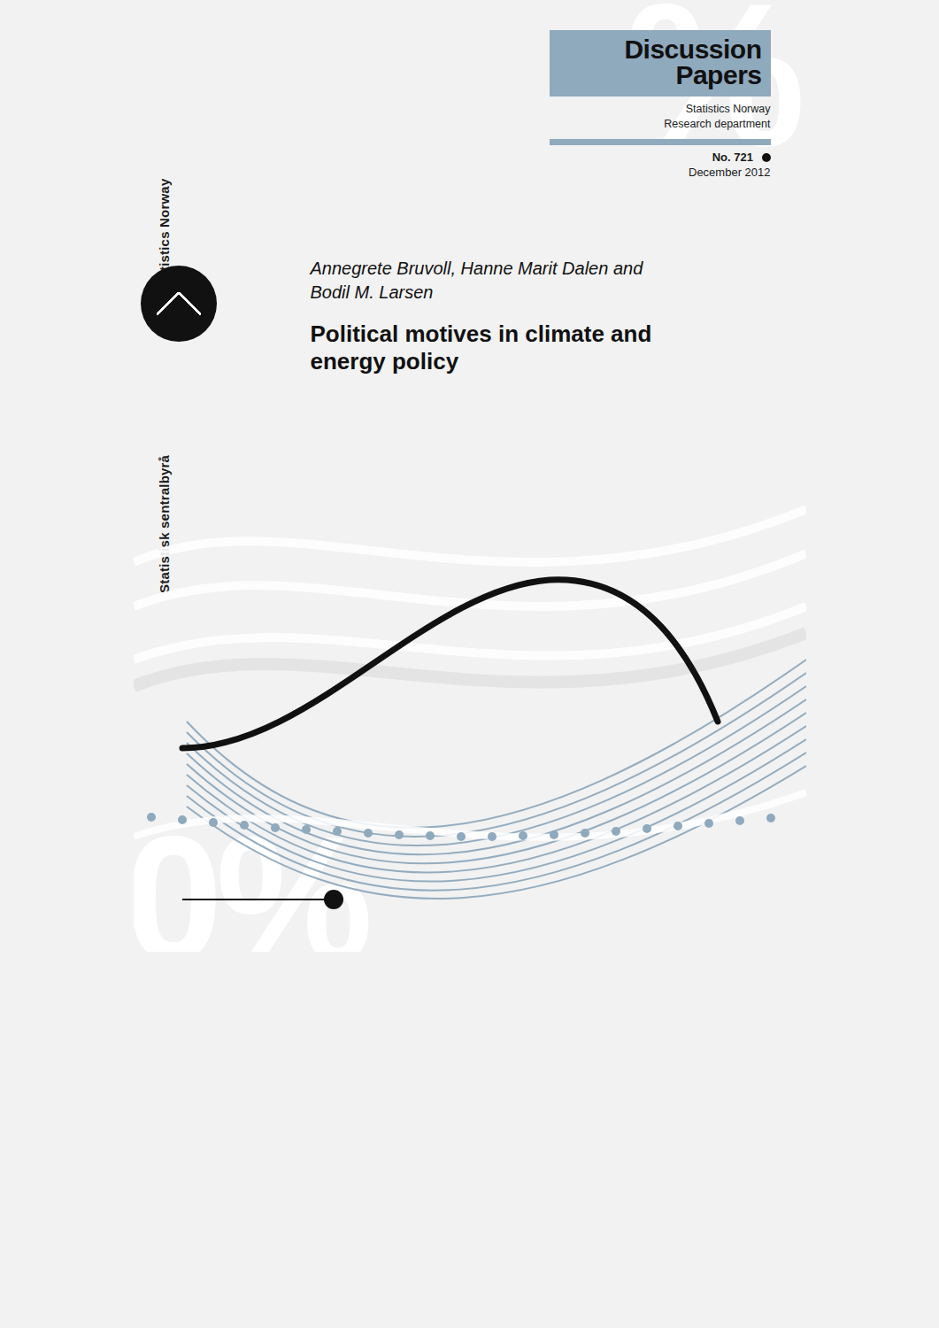%
0%
Discussion
Papers
Statistics Norway
Research department
No. 721
December 2012
Statistics Norway Statistisk sentralbyrå
Annegrete Bruvoll, Hanne Marit Dalen and
Bodil M. Larsen
Political motives in climate and energy policy